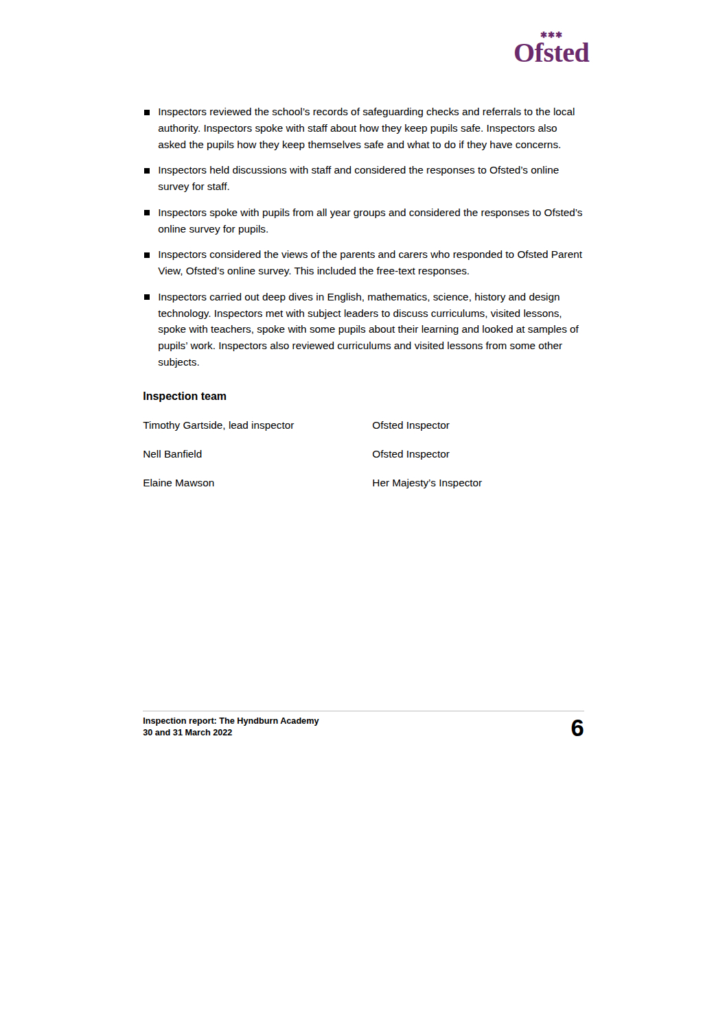✱✱✱
Ofsted
Inspectors reviewed the school’s records of safeguarding checks and referrals to the local authority. Inspectors spoke with staff about how they keep pupils safe. Inspectors also asked the pupils how they keep themselves safe and what to do if they have concerns.
Inspectors held discussions with staff and considered the responses to Ofsted’s online survey for staff.
Inspectors spoke with pupils from all year groups and considered the responses to Ofsted’s online survey for pupils.
Inspectors considered the views of the parents and carers who responded to Ofsted Parent View, Ofsted’s online survey. This included the free-text responses.
Inspectors carried out deep dives in English, mathematics, science, history and design technology. Inspectors met with subject leaders to discuss curriculums, visited lessons, spoke with teachers, spoke with some pupils about their learning and looked at samples of pupils’ work. Inspectors also reviewed curriculums and visited lessons from some other subjects.
Inspection team
| Timothy Gartside, lead inspector | Ofsted Inspector |
| Nell Banfield | Ofsted Inspector |
| Elaine Mawson | Her Majesty’s Inspector |
Inspection report: The Hyndburn Academy
30 and 31 March 2022
6